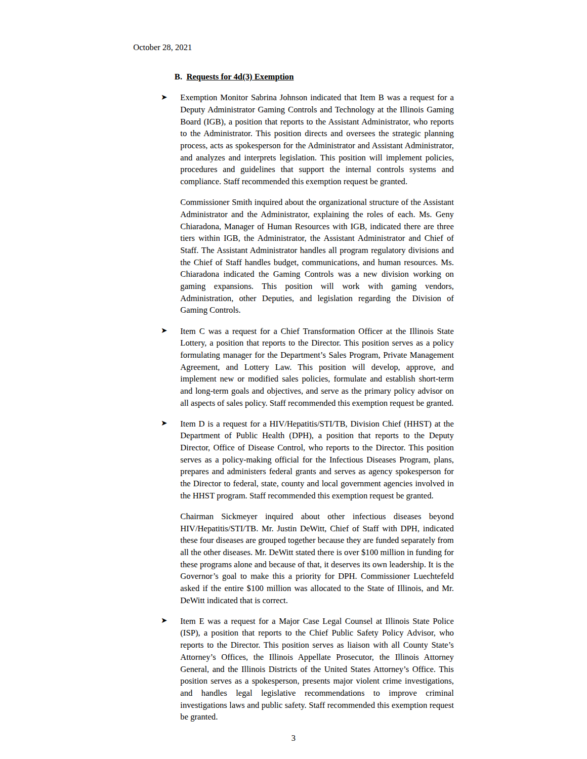October 28, 2021
B. Requests for 4d(3) Exemption
Exemption Monitor Sabrina Johnson indicated that Item B was a request for a Deputy Administrator Gaming Controls and Technology at the Illinois Gaming Board (IGB), a position that reports to the Assistant Administrator, who reports to the Administrator. This position directs and oversees the strategic planning process, acts as spokesperson for the Administrator and Assistant Administrator, and analyzes and interprets legislation. This position will implement policies, procedures and guidelines that support the internal controls systems and compliance. Staff recommended this exemption request be granted.
Commissioner Smith inquired about the organizational structure of the Assistant Administrator and the Administrator, explaining the roles of each. Ms. Geny Chiaradona, Manager of Human Resources with IGB, indicated there are three tiers within IGB, the Administrator, the Assistant Administrator and Chief of Staff. The Assistant Administrator handles all program regulatory divisions and the Chief of Staff handles budget, communications, and human resources. Ms. Chiaradona indicated the Gaming Controls was a new division working on gaming expansions. This position will work with gaming vendors, Administration, other Deputies, and legislation regarding the Division of Gaming Controls.
Item C was a request for a Chief Transformation Officer at the Illinois State Lottery, a position that reports to the Director. This position serves as a policy formulating manager for the Department’s Sales Program, Private Management Agreement, and Lottery Law. This position will develop, approve, and implement new or modified sales policies, formulate and establish short-term and long-term goals and objectives, and serve as the primary policy advisor on all aspects of sales policy. Staff recommended this exemption request be granted.
Item D is a request for a HIV/Hepatitis/STI/TB, Division Chief (HHST) at the Department of Public Health (DPH), a position that reports to the Deputy Director, Office of Disease Control, who reports to the Director. This position serves as a policy-making official for the Infectious Diseases Program, plans, prepares and administers federal grants and serves as agency spokesperson for the Director to federal, state, county and local government agencies involved in the HHST program. Staff recommended this exemption request be granted.
Chairman Sickmeyer inquired about other infectious diseases beyond HIV/Hepatitis/STI/TB. Mr. Justin DeWitt, Chief of Staff with DPH, indicated these four diseases are grouped together because they are funded separately from all the other diseases. Mr. DeWitt stated there is over $100 million in funding for these programs alone and because of that, it deserves its own leadership. It is the Governor’s goal to make this a priority for DPH. Commissioner Luechtefeld asked if the entire $100 million was allocated to the State of Illinois, and Mr. DeWitt indicated that is correct.
Item E was a request for a Major Case Legal Counsel at Illinois State Police (ISP), a position that reports to the Chief Public Safety Policy Advisor, who reports to the Director. This position serves as liaison with all County State’s Attorney’s Offices, the Illinois Appellate Prosecutor, the Illinois Attorney General, and the Illinois Districts of the United States Attorney’s Office. This position serves as a spokesperson, presents major violent crime investigations, and handles legal legislative recommendations to improve criminal investigations laws and public safety. Staff recommended this exemption request be granted.
3